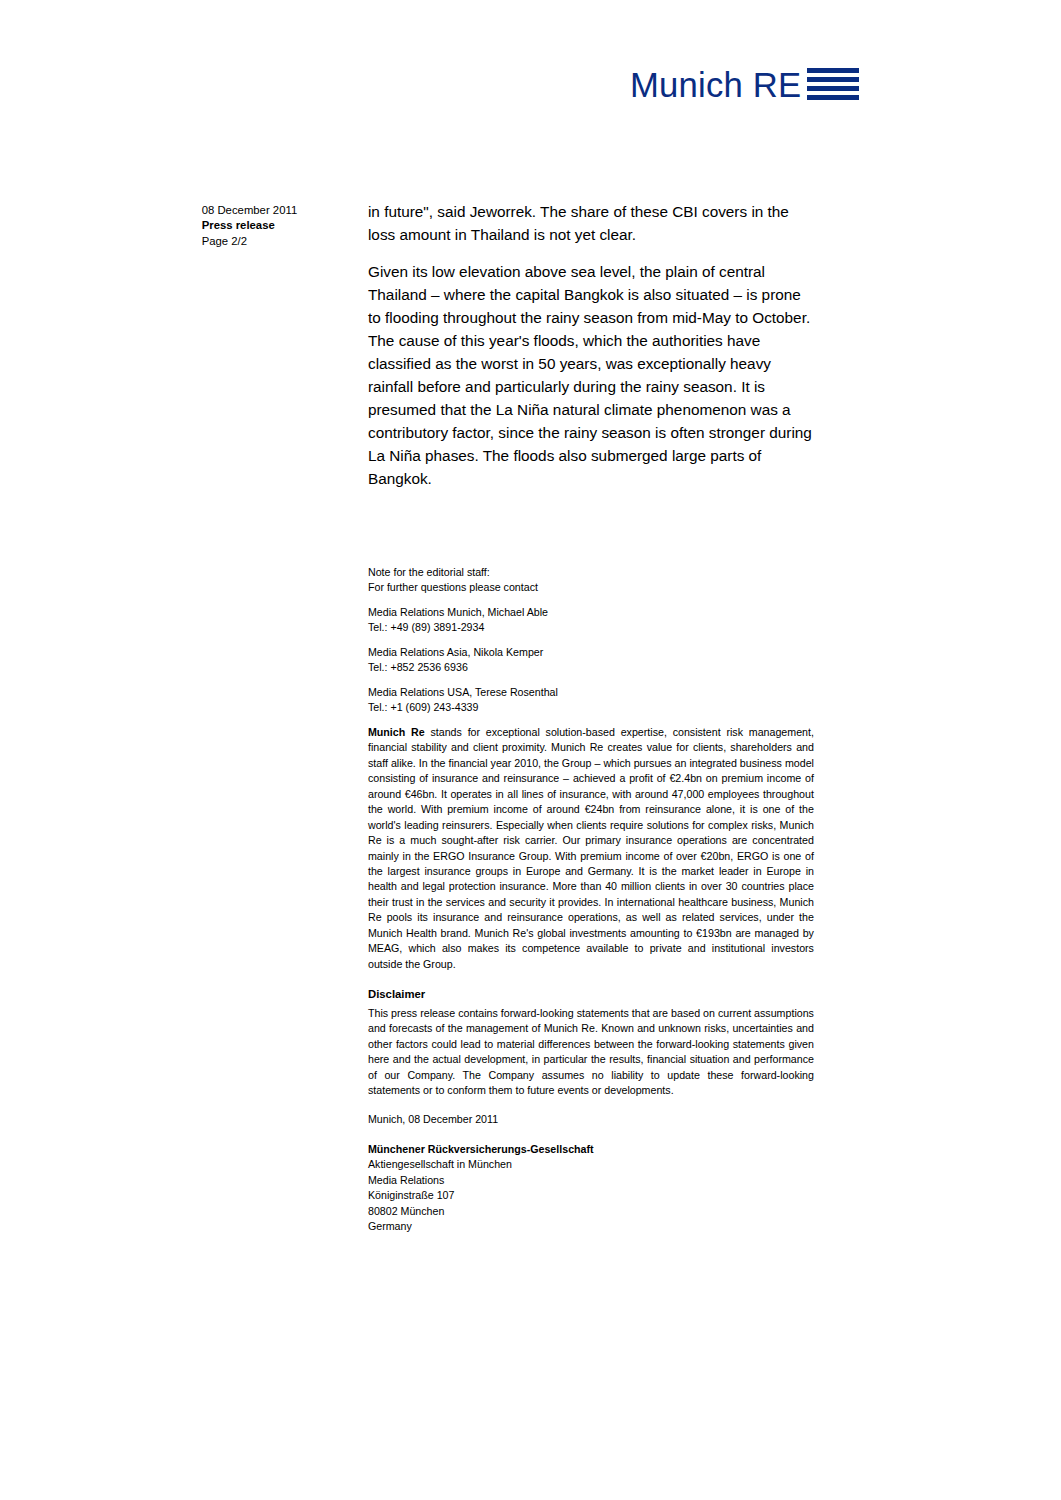Munich RE
08 December 2011
Press release
Page 2/2
in future", said Jeworrek. The share of these CBI covers in the loss amount in Thailand is not yet clear.
Given its low elevation above sea level, the plain of central Thailand – where the capital Bangkok is also situated – is prone to flooding throughout the rainy season from mid-May to October. The cause of this year's floods, which the authorities have classified as the worst in 50 years, was exceptionally heavy rainfall before and particularly during the rainy season. It is presumed that the La Niña natural climate phenomenon was a contributory factor, since the rainy season is often stronger during La Niña phases. The floods also submerged large parts of Bangkok.
Note for the editorial staff:
For further questions please contact
Media Relations Munich, Michael Able
Tel.: +49 (89) 3891-2934
Media Relations Asia, Nikola Kemper
Tel.: +852 2536 6936
Media Relations USA, Terese Rosenthal
Tel.: +1 (609) 243-4339
Munich Re stands for exceptional solution-based expertise, consistent risk management, financial stability and client proximity. Munich Re creates value for clients, shareholders and staff alike. In the financial year 2010, the Group – which pursues an integrated business model consisting of insurance and reinsurance – achieved a profit of €2.4bn on premium income of around €46bn. It operates in all lines of insurance, with around 47,000 employees throughout the world. With premium income of around €24bn from reinsurance alone, it is one of the world's leading reinsurers. Especially when clients require solutions for complex risks, Munich Re is a much sought-after risk carrier. Our primary insurance operations are concentrated mainly in the ERGO Insurance Group. With premium income of over €20bn, ERGO is one of the largest insurance groups in Europe and Germany. It is the market leader in Europe in health and legal protection insurance. More than 40 million clients in over 30 countries place their trust in the services and security it provides. In international healthcare business, Munich Re pools its insurance and reinsurance operations, as well as related services, under the Munich Health brand. Munich Re's global investments amounting to €193bn are managed by MEAG, which also makes its competence available to private and institutional investors outside the Group.
Disclaimer
This press release contains forward-looking statements that are based on current assumptions and forecasts of the management of Munich Re. Known and unknown risks, uncertainties and other factors could lead to material differences between the forward-looking statements given here and the actual development, in particular the results, financial situation and performance of our Company. The Company assumes no liability to update these forward-looking statements or to conform them to future events or developments.
Munich, 08 December 2011
Münchener Rückversicherungs-Gesellschaft
Aktiengesellschaft in München
Media Relations
Königinstraße 107
80802 München
Germany